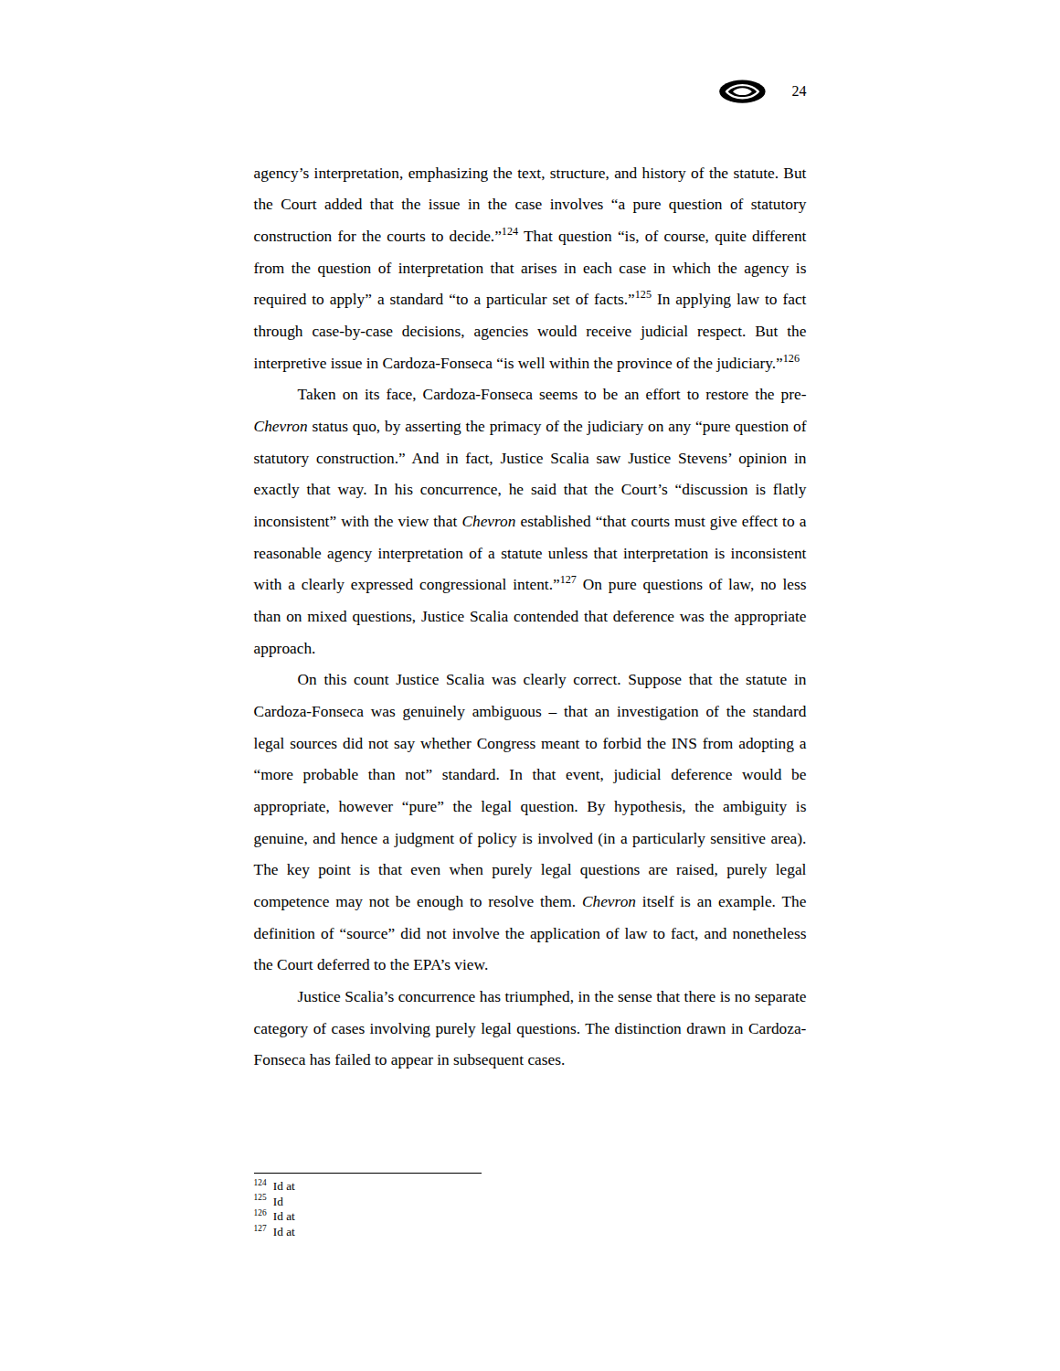24
agency’s interpretation, emphasizing the text, structure, and history of the statute. But the Court added that the issue in the case involves “a pure question of statutory construction for the courts to decide.”124 That question “is, of course, quite different from the question of interpretation that arises in each case in which the agency is required to apply” a standard “to a particular set of facts.”125 In applying law to fact through case-by-case decisions, agencies would receive judicial respect. But the interpretive issue in Cardoza-Fonseca “is well within the province of the judiciary.”126
Taken on its face, Cardoza-Fonseca seems to be an effort to restore the pre-Chevron status quo, by asserting the primacy of the judiciary on any “pure question of statutory construction.” And in fact, Justice Scalia saw Justice Stevens’ opinion in exactly that way. In his concurrence, he said that the Court’s “discussion is flatly inconsistent” with the view that Chevron established “that courts must give effect to a reasonable agency interpretation of a statute unless that interpretation is inconsistent with a clearly expressed congressional intent.”127 On pure questions of law, no less than on mixed questions, Justice Scalia contended that deference was the appropriate approach.
On this count Justice Scalia was clearly correct. Suppose that the statute in Cardoza-Fonseca was genuinely ambiguous – that an investigation of the standard legal sources did not say whether Congress meant to forbid the INS from adopting a “more probable than not” standard. In that event, judicial deference would be appropriate, however “pure” the legal question. By hypothesis, the ambiguity is genuine, and hence a judgment of policy is involved (in a particularly sensitive area). The key point is that even when purely legal questions are raised, purely legal competence may not be enough to resolve them. Chevron itself is an example. The definition of “source” did not involve the application of law to fact, and nonetheless the Court deferred to the EPA’s view.
Justice Scalia’s concurrence has triumphed, in the sense that there is no separate category of cases involving purely legal questions. The distinction drawn in Cardoza-Fonseca has failed to appear in subsequent cases.
124 Id at
125 Id
126 Id at
127 Id at